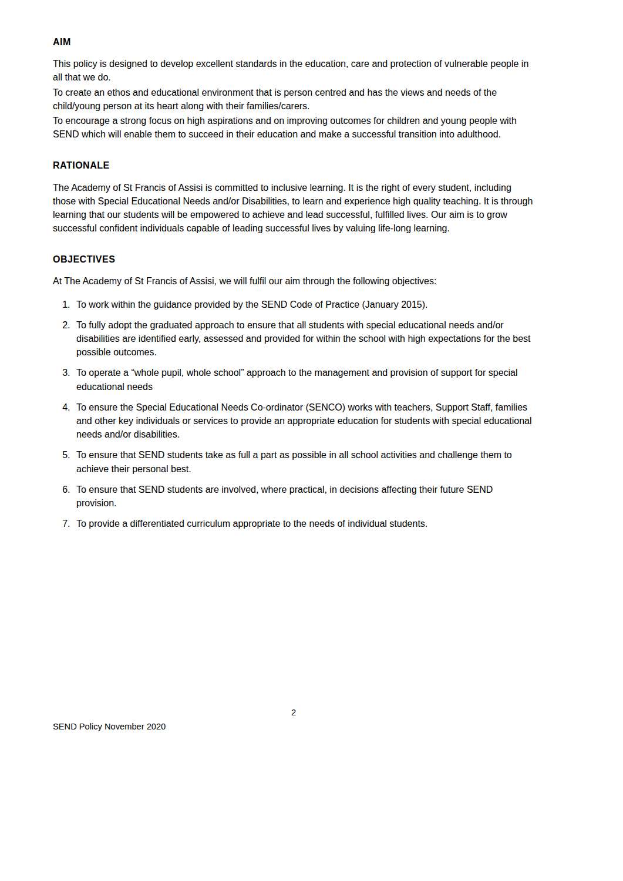AIM
This policy is designed to develop excellent standards in the education, care and protection of vulnerable people in all that we do.
To create an ethos and educational environment that is person centred and has the views and needs of the child/young person at its heart along with their families/carers.
To encourage a strong focus on high aspirations and on improving outcomes for children and young people with SEND which will enable them to succeed in their education and make a successful transition into adulthood.
RATIONALE
The Academy of St Francis of Assisi is committed to inclusive learning. It is the right of every student, including those with Special Educational Needs and/or Disabilities, to learn and experience high quality teaching. It is through learning that our students will be empowered to achieve and lead successful, fulfilled lives. Our aim is to grow successful confident individuals capable of leading successful lives by valuing life-long learning.
OBJECTIVES
At The Academy of St Francis of Assisi, we will fulfil our aim through the following objectives:
To work within the guidance provided by the SEND Code of Practice (January 2015).
To fully adopt the graduated approach to ensure that all students with special educational needs and/or disabilities are identified early, assessed and provided for within the school with high expectations for the best possible outcomes.
To operate a “whole pupil, whole school” approach to the management and provision of support for special educational needs
To ensure the Special Educational Needs Co-ordinator (SENCO) works with teachers, Support Staff, families and other key individuals or services to provide an appropriate education for students with special educational needs and/or disabilities.
To ensure that SEND students take as full a part as possible in all school activities and challenge them to achieve their personal best.
To ensure that SEND students are involved, where practical, in decisions affecting their future SEND provision.
To provide a differentiated curriculum appropriate to the needs of individual students.
2
SEND Policy November 2020